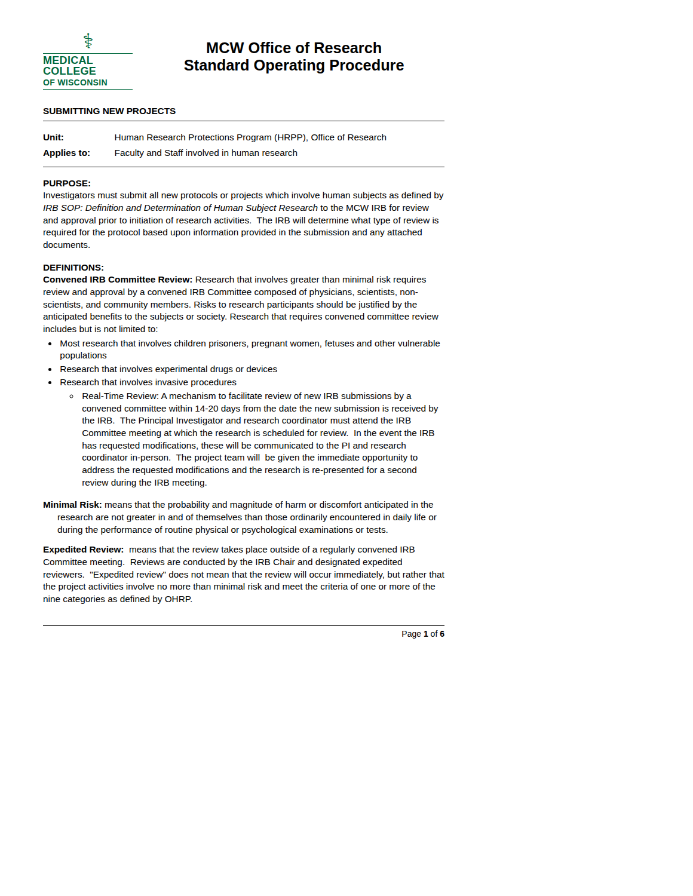⚕
MEDICAL
COLLEGE
OF WISCONSIN
MCW Office of Research
Standard Operating Procedure
SUBMITTING NEW PROJECTS
| Unit: | Human Research Protections Program (HRPP), Office of Research |
| Applies to: | Faculty and Staff involved in human research |
PURPOSE:
Investigators must submit all new protocols or projects which involve human subjects as defined by IRB SOP: Definition and Determination of Human Subject Research to the MCW IRB for review and approval prior to initiation of research activities. The IRB will determine what type of review is required for the protocol based upon information provided in the submission and any attached documents.
DEFINITIONS:
Convened IRB Committee Review: Research that involves greater than minimal risk requires review and approval by a convened IRB Committee composed of physicians, scientists, non-scientists, and community members. Risks to research participants should be justified by the anticipated benefits to the subjects or society. Research that requires convened committee review includes but is not limited to:
Most research that involves children prisoners, pregnant women, fetuses and other vulnerable populations
Research that involves experimental drugs or devices
Research that involves invasive procedures
Real-Time Review: A mechanism to facilitate review of new IRB submissions by a convened committee within 14-20 days from the date the new submission is received by the IRB. The Principal Investigator and research coordinator must attend the IRB Committee meeting at which the research is scheduled for review. In the event the IRB has requested modifications, these will be communicated to the PI and research coordinator in-person. The project team will be given the immediate opportunity to address the requested modifications and the research is re-presented for a second review during the IRB meeting.
Minimal Risk: means that the probability and magnitude of harm or discomfort anticipated in the research are not greater in and of themselves than those ordinarily encountered in daily life or during the performance of routine physical or psychological examinations or tests.
Expedited Review: means that the review takes place outside of a regularly convened IRB Committee meeting. Reviews are conducted by the IRB Chair and designated expedited reviewers. "Expedited review" does not mean that the review will occur immediately, but rather that the project activities involve no more than minimal risk and meet the criteria of one or more of the nine categories as defined by OHRP.
Page 1 of 6